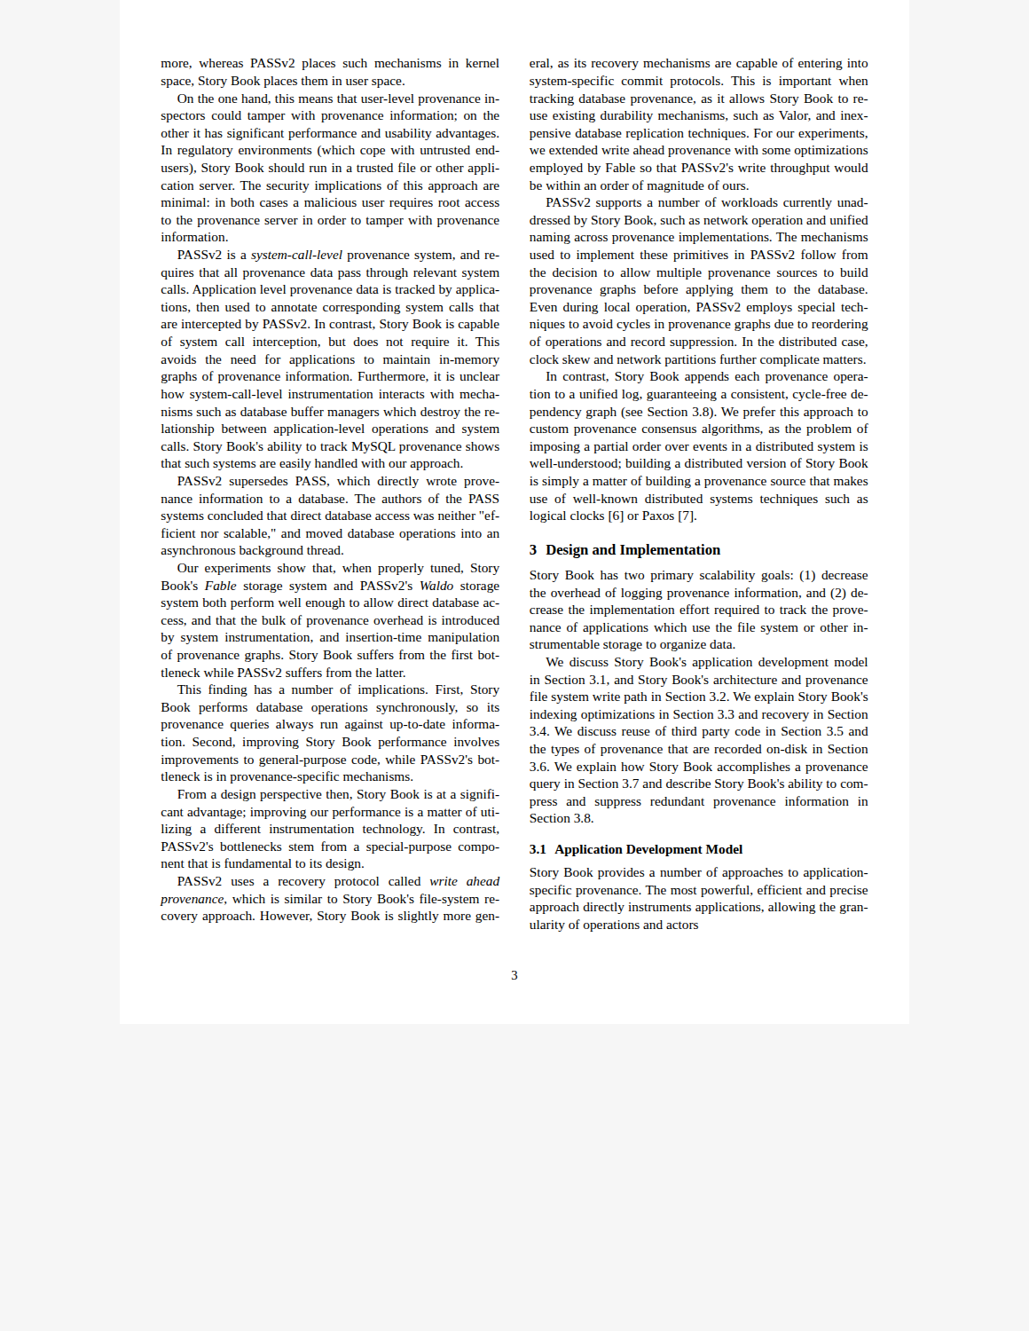more, whereas PASSv2 places such mechanisms in kernel space, Story Book places them in user space.
On the one hand, this means that user-level provenance inspectors could tamper with provenance information; on the other it has significant performance and usability advantages. In regulatory environments (which cope with untrusted end-users), Story Book should run in a trusted file or other application server. The security implications of this approach are minimal: in both cases a malicious user requires root access to the provenance server in order to tamper with provenance information.
PASSv2 is a system-call-level provenance system, and requires that all provenance data pass through relevant system calls. Application level provenance data is tracked by applications, then used to annotate corresponding system calls that are intercepted by PASSv2. In contrast, Story Book is capable of system call interception, but does not require it. This avoids the need for applications to maintain in-memory graphs of provenance information. Furthermore, it is unclear how system-call-level instrumentation interacts with mechanisms such as database buffer managers which destroy the relationship between application-level operations and system calls. Story Book's ability to track MySQL provenance shows that such systems are easily handled with our approach.
PASSv2 supersedes PASS, which directly wrote provenance information to a database. The authors of the PASS systems concluded that direct database access was neither "efficient nor scalable," and moved database operations into an asynchronous background thread.
Our experiments show that, when properly tuned, Story Book's Fable storage system and PASSv2's Waldo storage system both perform well enough to allow direct database access, and that the bulk of provenance overhead is introduced by system instrumentation, and insertion-time manipulation of provenance graphs. Story Book suffers from the first bottleneck while PASSv2 suffers from the latter.
This finding has a number of implications. First, Story Book performs database operations synchronously, so its provenance queries always run against up-to-date information. Second, improving Story Book performance involves improvements to general-purpose code, while PASSv2's bottleneck is in provenance-specific mechanisms.
From a design perspective then, Story Book is at a significant advantage; improving our performance is a matter of utilizing a different instrumentation technology. In contrast, PASSv2's bottlenecks stem from a special-purpose component that is fundamental to its design.
PASSv2 uses a recovery protocol called write ahead provenance, which is similar to Story Book's file-system recovery approach. However, Story Book is slightly more general, as its recovery mechanisms are capable of entering into system-specific commit protocols. This is important when tracking database provenance, as it allows Story Book to reuse existing durability mechanisms, such as Valor, and inexpensive database replication techniques. For our experiments, we extended write ahead provenance with some optimizations employed by Fable so that PASSv2's write throughput would be within an order of magnitude of ours.
PASSv2 supports a number of workloads currently unaddressed by Story Book, such as network operation and unified naming across provenance implementations. The mechanisms used to implement these primitives in PASSv2 follow from the decision to allow multiple provenance sources to build provenance graphs before applying them to the database. Even during local operation, PASSv2 employs special techniques to avoid cycles in provenance graphs due to reordering of operations and record suppression. In the distributed case, clock skew and network partitions further complicate matters.
In contrast, Story Book appends each provenance operation to a unified log, guaranteeing a consistent, cycle-free dependency graph (see Section 3.8). We prefer this approach to custom provenance consensus algorithms, as the problem of imposing a partial order over events in a distributed system is well-understood; building a distributed version of Story Book is simply a matter of building a provenance source that makes use of well-known distributed systems techniques such as logical clocks [6] or Paxos [7].
3 Design and Implementation
Story Book has two primary scalability goals: (1) decrease the overhead of logging provenance information, and (2) decrease the implementation effort required to track the provenance of applications which use the file system or other instrumentable storage to organize data.
We discuss Story Book's application development model in Section 3.1, and Story Book's architecture and provenance file system write path in Section 3.2. We explain Story Book's indexing optimizations in Section 3.3 and recovery in Section 3.4. We discuss reuse of third party code in Section 3.5 and the types of provenance that are recorded on-disk in Section 3.6. We explain how Story Book accomplishes a provenance query in Section 3.7 and describe Story Book's ability to compress and suppress redundant provenance information in Section 3.8.
3.1 Application Development Model
Story Book provides a number of approaches to application-specific provenance. The most powerful, efficient and precise approach directly instruments applications, allowing the granularity of operations and actors
3